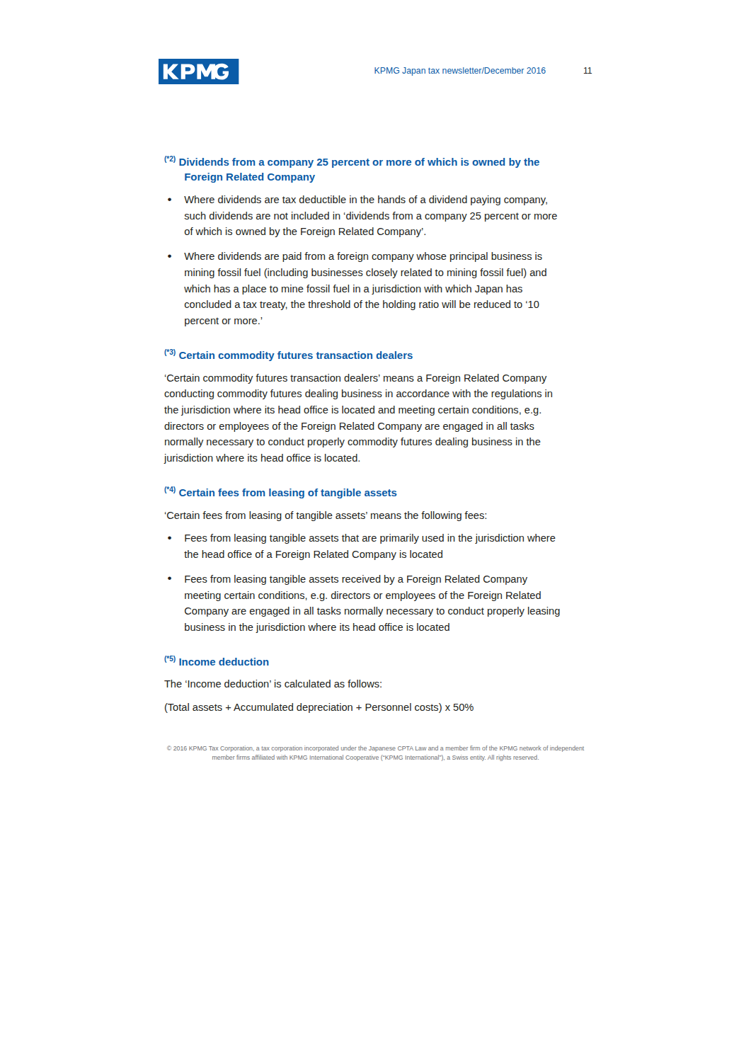KPMG Japan tax newsletter/December 2016 11
(*2) Dividends from a company 25 percent or more of which is owned by the Foreign Related Company
Where dividends are tax deductible in the hands of a dividend paying company, such dividends are not included in ‘dividends from a company 25 percent or more of which is owned by the Foreign Related Company’.
Where dividends are paid from a foreign company whose principal business is mining fossil fuel (including businesses closely related to mining fossil fuel) and which has a place to mine fossil fuel in a jurisdiction with which Japan has concluded a tax treaty, the threshold of the holding ratio will be reduced to ‘10 percent or more.’
(*3) Certain commodity futures transaction dealers
‘Certain commodity futures transaction dealers’ means a Foreign Related Company conducting commodity futures dealing business in accordance with the regulations in the jurisdiction where its head office is located and meeting certain conditions, e.g. directors or employees of the Foreign Related Company are engaged in all tasks normally necessary to conduct properly commodity futures dealing business in the jurisdiction where its head office is located.
(*4) Certain fees from leasing of tangible assets
‘Certain fees from leasing of tangible assets’ means the following fees:
Fees from leasing tangible assets that are primarily used in the jurisdiction where the head office of a Foreign Related Company is located
Fees from leasing tangible assets received by a Foreign Related Company meeting certain conditions, e.g. directors or employees of the Foreign Related Company are engaged in all tasks normally necessary to conduct properly leasing business in the jurisdiction where its head office is located
(*5) Income deduction
The ‘Income deduction’ is calculated as follows:
(Total assets + Accumulated depreciation + Personnel costs) x 50%
© 2016 KPMG Tax Corporation, a tax corporation incorporated under the Japanese CPTA Law and a member firm of the KPMG network of independent
member firms affiliated with KPMG International Cooperative (“KPMG International”), a Swiss entity. All rights reserved.